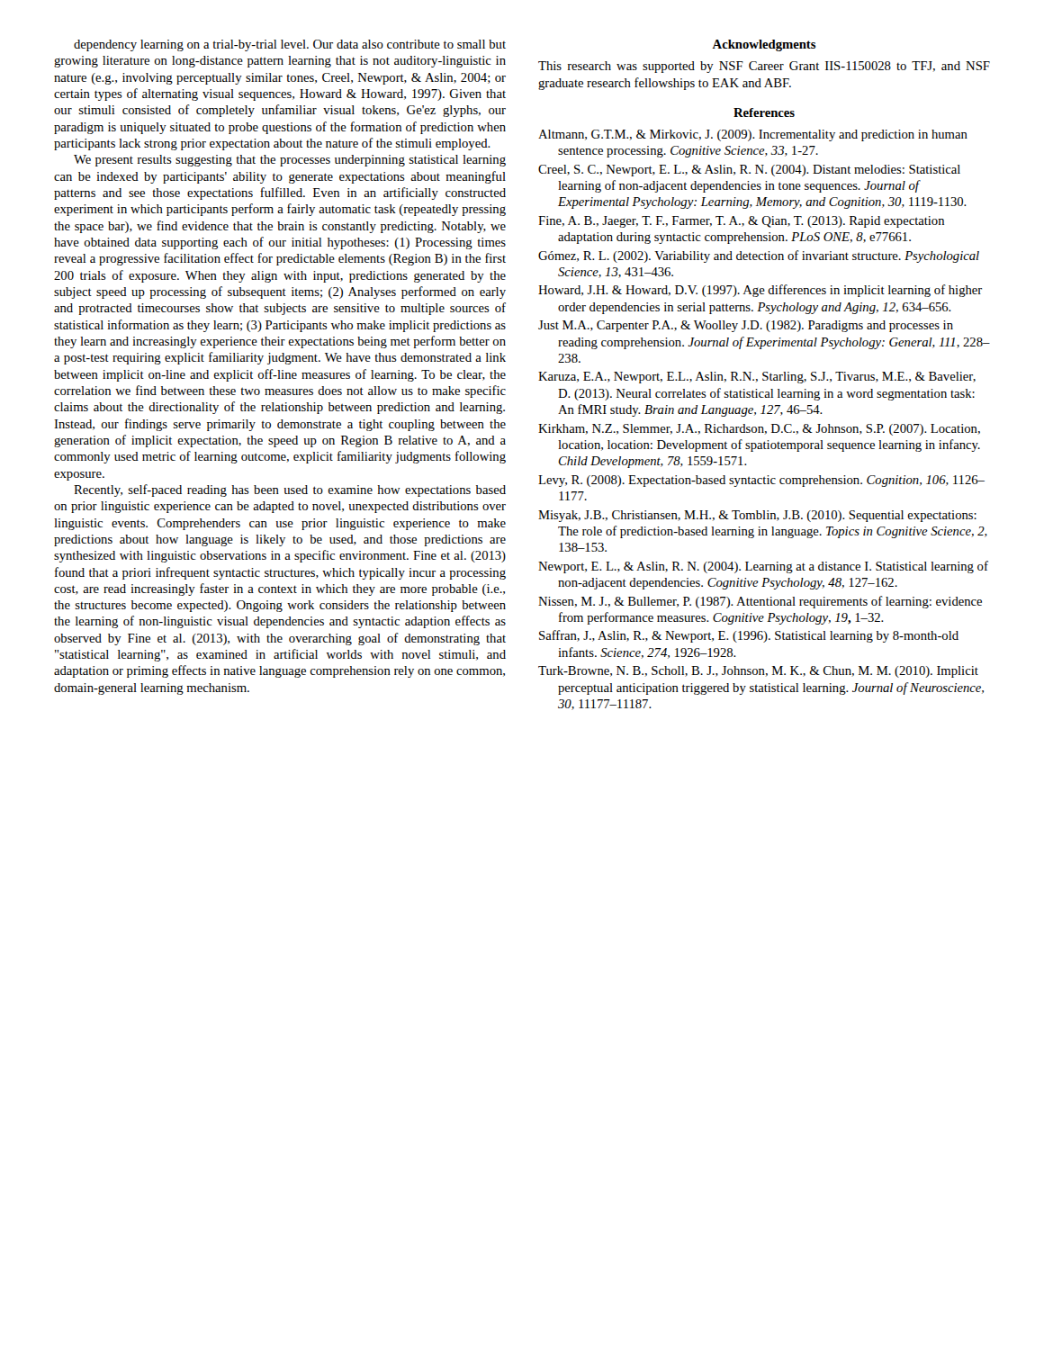dependency learning on a trial-by-trial level. Our data also contribute to small but growing literature on long-distance pattern learning that is not auditory-linguistic in nature (e.g., involving perceptually similar tones, Creel, Newport, & Aslin, 2004; or certain types of alternating visual sequences, Howard & Howard, 1997). Given that our stimuli consisted of completely unfamiliar visual tokens, Ge'ez glyphs, our paradigm is uniquely situated to probe questions of the formation of prediction when participants lack strong prior expectation about the nature of the stimuli employed.
We present results suggesting that the processes underpinning statistical learning can be indexed by participants' ability to generate expectations about meaningful patterns and see those expectations fulfilled. Even in an artificially constructed experiment in which participants perform a fairly automatic task (repeatedly pressing the space bar), we find evidence that the brain is constantly predicting. Notably, we have obtained data supporting each of our initial hypotheses: (1) Processing times reveal a progressive facilitation effect for predictable elements (Region B) in the first 200 trials of exposure. When they align with input, predictions generated by the subject speed up processing of subsequent items; (2) Analyses performed on early and protracted timecourses show that subjects are sensitive to multiple sources of statistical information as they learn; (3) Participants who make implicit predictions as they learn and increasingly experience their expectations being met perform better on a post-test requiring explicit familiarity judgment. We have thus demonstrated a link between implicit on-line and explicit off-line measures of learning. To be clear, the correlation we find between these two measures does not allow us to make specific claims about the directionality of the relationship between prediction and learning. Instead, our findings serve primarily to demonstrate a tight coupling between the generation of implicit expectation, the speed up on Region B relative to A, and a commonly used metric of learning outcome, explicit familiarity judgments following exposure.
Recently, self-paced reading has been used to examine how expectations based on prior linguistic experience can be adapted to novel, unexpected distributions over linguistic events. Comprehenders can use prior linguistic experience to make predictions about how language is likely to be used, and those predictions are synthesized with linguistic observations in a specific environment. Fine et al. (2013) found that a priori infrequent syntactic structures, which typically incur a processing cost, are read increasingly faster in a context in which they are more probable (i.e., the structures become expected). Ongoing work considers the relationship between the learning of non-linguistic visual dependencies and syntactic adaption effects as observed by Fine et al. (2013), with the overarching goal of demonstrating that "statistical learning", as examined in artificial worlds with novel stimuli, and adaptation or priming effects in native language comprehension rely on one common, domain-general learning mechanism.
Acknowledgments
This research was supported by NSF Career Grant IIS-1150028 to TFJ, and NSF graduate research fellowships to EAK and ABF.
References
Altmann, G.T.M., & Mirkovic, J. (2009). Incrementality and prediction in human sentence processing. Cognitive Science, 33, 1-27.
Creel, S. C., Newport, E. L., & Aslin, R. N. (2004). Distant melodies: Statistical learning of non-adjacent dependencies in tone sequences. Journal of Experimental Psychology: Learning, Memory, and Cognition, 30, 1119-1130.
Fine, A. B., Jaeger, T. F., Farmer, T. A., & Qian, T. (2013). Rapid expectation adaptation during syntactic comprehension. PLoS ONE, 8, e77661.
Gómez, R. L. (2002). Variability and detection of invariant structure. Psychological Science, 13, 431–436.
Howard, J.H. & Howard, D.V. (1997). Age differences in implicit learning of higher order dependencies in serial patterns. Psychology and Aging, 12, 634–656.
Just M.A., Carpenter P.A., & Woolley J.D. (1982). Paradigms and processes in reading comprehension. Journal of Experimental Psychology: General, 111, 228–238.
Karuza, E.A., Newport, E.L., Aslin, R.N., Starling, S.J., Tivarus, M.E., & Bavelier, D. (2013). Neural correlates of statistical learning in a word segmentation task: An fMRI study. Brain and Language, 127, 46–54.
Kirkham, N.Z., Slemmer, J.A., Richardson, D.C., & Johnson, S.P. (2007). Location, location, location: Development of spatiotemporal sequence learning in infancy. Child Development, 78, 1559-1571.
Levy, R. (2008). Expectation-based syntactic comprehension. Cognition, 106, 1126–1177.
Misyak, J.B., Christiansen, M.H., & Tomblin, J.B. (2010). Sequential expectations: The role of prediction-based learning in language. Topics in Cognitive Science, 2, 138–153.
Newport, E. L., & Aslin, R. N. (2004). Learning at a distance I. Statistical learning of non-adjacent dependencies. Cognitive Psychology, 48, 127–162.
Nissen, M. J., & Bullemer, P. (1987). Attentional requirements of learning: evidence from performance measures. Cognitive Psychology, 19, 1–32.
Saffran, J., Aslin, R., & Newport, E. (1996). Statistical learning by 8-month-old infants. Science, 274, 1926–1928.
Turk-Browne, N. B., Scholl, B. J., Johnson, M. K., & Chun, M. M. (2010). Implicit perceptual anticipation triggered by statistical learning. Journal of Neuroscience, 30, 11177–11187.